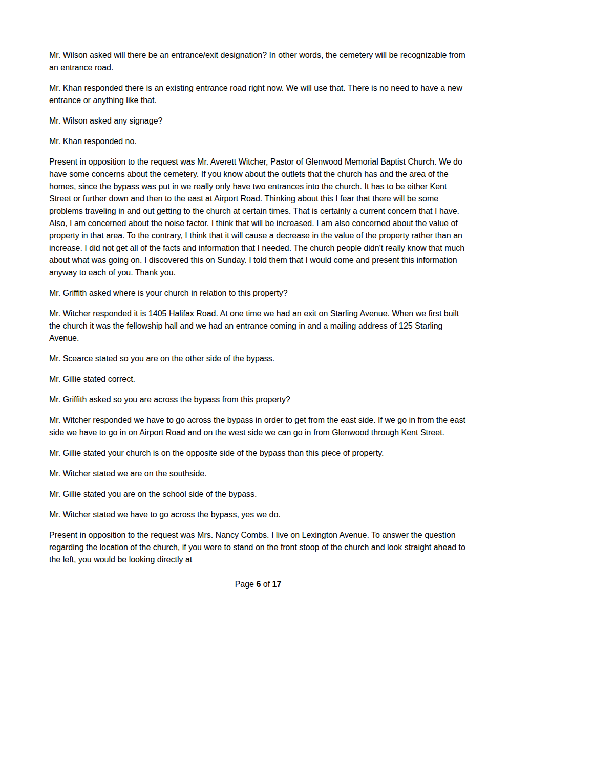Mr. Wilson asked will there be an entrance/exit designation? In other words, the cemetery will be recognizable from an entrance road.
Mr. Khan responded there is an existing entrance road right now. We will use that. There is no need to have a new entrance or anything like that.
Mr. Wilson asked any signage?
Mr. Khan responded no.
Present in opposition to the request was Mr. Averett Witcher, Pastor of Glenwood Memorial Baptist Church. We do have some concerns about the cemetery. If you know about the outlets that the church has and the area of the homes, since the bypass was put in we really only have two entrances into the church. It has to be either Kent Street or further down and then to the east at Airport Road. Thinking about this I fear that there will be some problems traveling in and out getting to the church at certain times. That is certainly a current concern that I have. Also, I am concerned about the noise factor. I think that will be increased. I am also concerned about the value of property in that area. To the contrary, I think that it will cause a decrease in the value of the property rather than an increase. I did not get all of the facts and information that I needed. The church people didn't really know that much about what was going on. I discovered this on Sunday. I told them that I would come and present this information anyway to each of you. Thank you.
Mr. Griffith asked where is your church in relation to this property?
Mr. Witcher responded it is 1405 Halifax Road. At one time we had an exit on Starling Avenue. When we first built the church it was the fellowship hall and we had an entrance coming in and a mailing address of 125 Starling Avenue.
Mr. Scearce stated so you are on the other side of the bypass.
Mr. Gillie stated correct.
Mr. Griffith asked so you are across the bypass from this property?
Mr. Witcher responded we have to go across the bypass in order to get from the east side. If we go in from the east side we have to go in on Airport Road and on the west side we can go in from Glenwood through Kent Street.
Mr. Gillie stated your church is on the opposite side of the bypass than this piece of property.
Mr. Witcher stated we are on the southside.
Mr. Gillie stated you are on the school side of the bypass.
Mr. Witcher stated we have to go across the bypass, yes we do.
Present in opposition to the request was Mrs. Nancy Combs. I live on Lexington Avenue. To answer the question regarding the location of the church, if you were to stand on the front stoop of the church and look straight ahead to the left, you would be looking directly at
Page 6 of 17